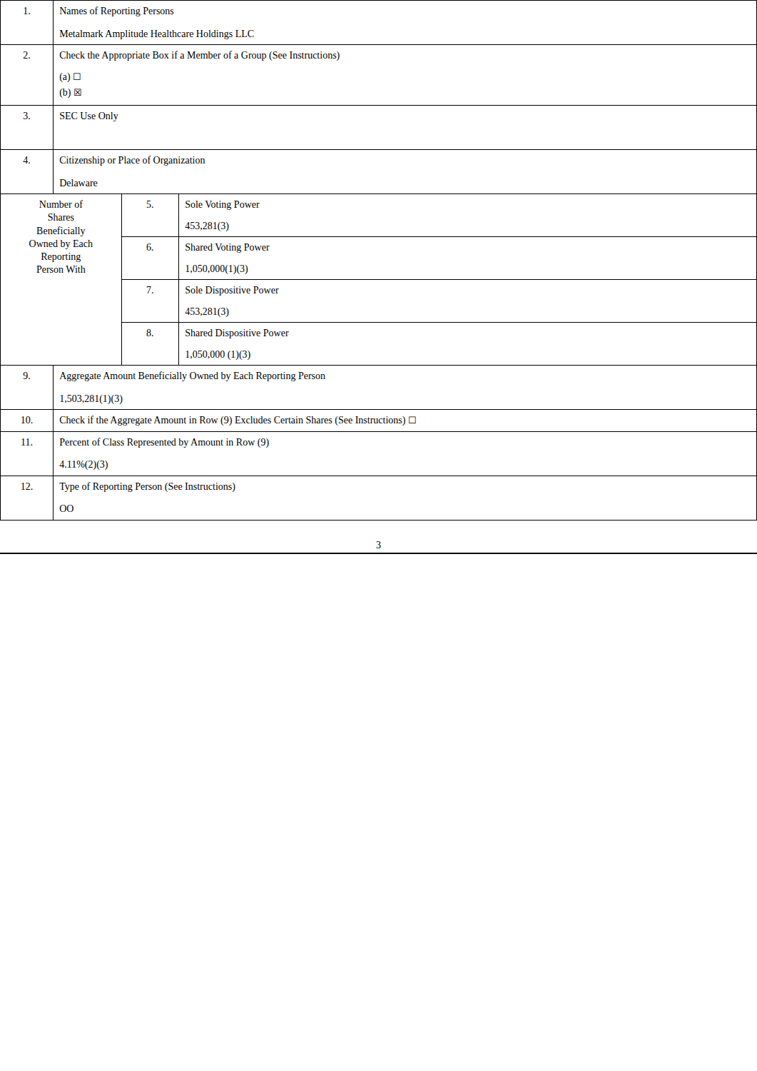| 1. | Names of Reporting Persons Metalmark Amplitude Healthcare Holdings LLC |
| 2. | Check the Appropriate Box if a Member of a Group (See Instructions) (a) ☐ (b) ☒ |
| 3. | SEC Use Only |
| 4. | Citizenship or Place of Organization Delaware |
| Number of Shares Beneficially Owned by Each Reporting Person With | / 5. / Sole Voting Power 453,281(3) / / 6. / Shared Voting Power 1,050,000(1)(3) / / 7. / Sole Dispositive Power 453,281(3) / / 8. / Shared Dispositive Power 1,050,000 (1)(3) / |
| 9. | Aggregate Amount Beneficially Owned by Each Reporting Person 1,503,281(1)(3) |
| 10. | Check if the Aggregate Amount in Row (9) Excludes Certain Shares (See Instructions) ☐ |
| 11. | Percent of Class Represented by Amount in Row (9) 4.11%(2)(3) |
| 12. | Type of Reporting Person (See Instructions) OO |
3